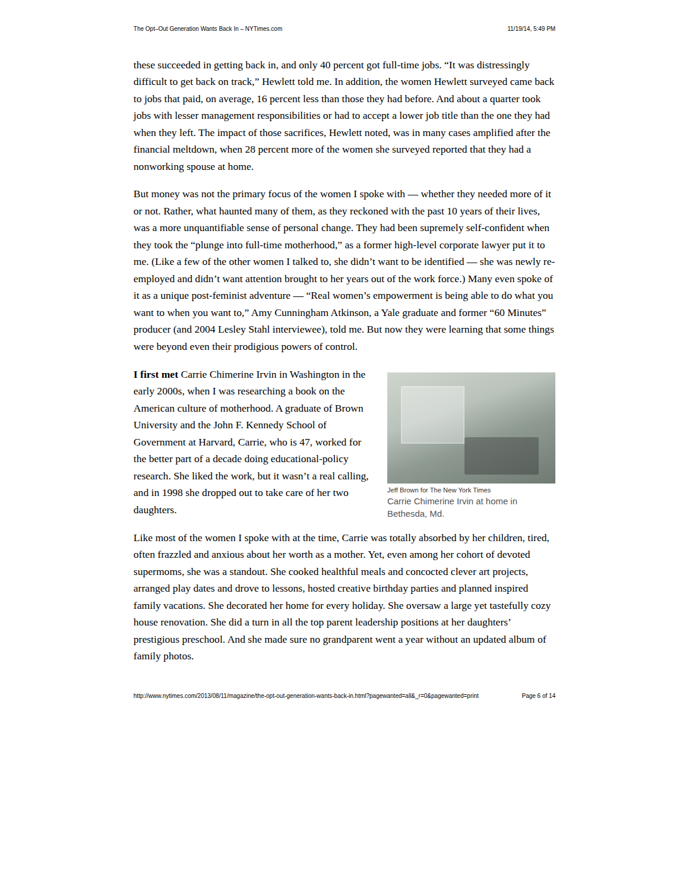The Opt–Out Generation Wants Back In – NYTimes.com 11/19/14, 5:49 PM
these succeeded in getting back in, and only 40 percent got full-time jobs. “It was distressingly difficult to get back on track,” Hewlett told me. In addition, the women Hewlett surveyed came back to jobs that paid, on average, 16 percent less than those they had before. And about a quarter took jobs with lesser management responsibilities or had to accept a lower job title than the one they had when they left. The impact of those sacrifices, Hewlett noted, was in many cases amplified after the financial meltdown, when 28 percent more of the women she surveyed reported that they had a nonworking spouse at home.
But money was not the primary focus of the women I spoke with — whether they needed more of it or not. Rather, what haunted many of them, as they reckoned with the past 10 years of their lives, was a more unquantifiable sense of personal change. They had been supremely self-confident when they took the “plunge into full-time motherhood,” as a former high-level corporate lawyer put it to me. (Like a few of the other women I talked to, she didn’t want to be identified — she was newly re-employed and didn’t want attention brought to her years out of the work force.) Many even spoke of it as a unique post-feminist adventure — “Real women’s empowerment is being able to do what you want to when you want to,” Amy Cunningham Atkinson, a Yale graduate and former “60 Minutes” producer (and 2004 Lesley Stahl interviewee), told me. But now they were learning that some things were beyond even their prodigious powers of control.
Jeff Brown for The New York Times
Carrie Chimerine Irvin at home in Bethesda, Md.
I first met Carrie Chimerine Irvin in Washington in the early 2000s, when I was researching a book on the American culture of motherhood. A graduate of Brown University and the John F. Kennedy School of Government at Harvard, Carrie, who is 47, worked for the better part of a decade doing educational-policy research. She liked the work, but it wasn’t a real calling, and in 1998 she dropped out to take care of her two daughters.
Like most of the women I spoke with at the time, Carrie was totally absorbed by her children, tired, often frazzled and anxious about her worth as a mother. Yet, even among her cohort of devoted supermoms, she was a standout. She cooked healthful meals and concocted clever art projects, arranged play dates and drove to lessons, hosted creative birthday parties and planned inspired family vacations. She decorated her home for every holiday. She oversaw a large yet tastefully cozy house renovation. She did a turn in all the top parent leadership positions at her daughters’ prestigious preschool. And she made sure no grandparent went a year without an updated album of family photos.
http://www.nytimes.com/2013/08/11/magazine/the-opt-out-generation-wants-back-in.html?pagewanted=all&_r=0&pagewanted=print Page 6 of 14